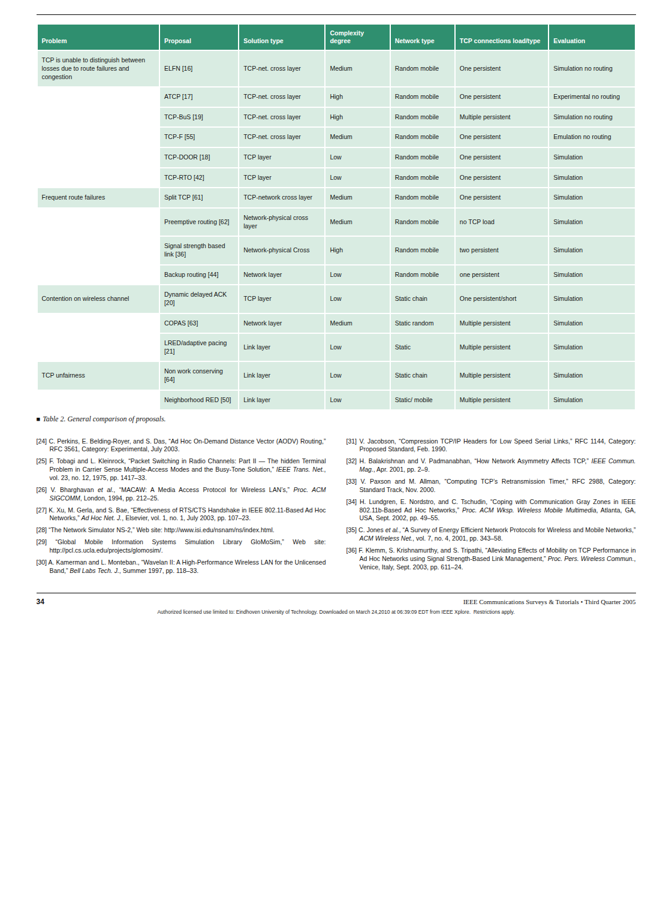| Problem | Proposal | Solution type | Complexity degree | Network type | TCP connections load/type | Evaluation |
| --- | --- | --- | --- | --- | --- | --- |
| TCP is unable to distinguish between losses due to route failures and congestion | ELFN [16] | TCP-net. cross layer | Medium | Random mobile | One persistent | Simulation no routing |
| | ATCP [17] | TCP-net. cross layer | High | Random mobile | One persistent | Experimental no routing |
| | TCP-BuS [19] | TCP-net. cross layer | High | Random mobile | Multiple persistent | Simulation no routing |
| | TCP-F [55] | TCP-net. cross layer | Medium | Random mobile | One persistent | Emulation no routing |
| | TCP-DOOR [18] | TCP layer | Low | Random mobile | One persistent | Simulation |
| | TCP-RTO [42] | TCP layer | Low | Random mobile | One persistent | Simulation |
| Frequent route failures | Split TCP [61] | TCP-network cross layer | Medium | Random mobile | One persistent | Simulation |
| | Preemptive routing [62] | Network-physical cross layer | Medium | Random mobile | no TCP load | Simulation |
| | Signal strength based link [36] | Network-physical Cross | High | Random mobile | two persistent | Simulation |
| | Backup routing [44] | Network layer | Low | Random mobile | one persistent | Simulation |
| Contention on wireless channel | Dynamic delayed ACK [20] | TCP layer | Low | Static chain | One persistent/short | Simulation |
| | COPAS [63] | Network layer | Medium | Static random | Multiple persistent | Simulation |
| | LRED/adaptive pacing [21] | Link layer | Low | Static | Multiple persistent | Simulation |
| TCP unfairness | Non work conserving [64] | Link layer | Low | Static chain | Multiple persistent | Simulation |
| | Neighborhood RED [50] | Link layer | Low | Static/ mobile | Multiple persistent | Simulation |
■Table 2. General comparison of proposals.
[24] C. Perkins, E. Belding-Royer, and S. Das, “Ad Hoc On-Demand Distance Vector (AODV) Routing,” RFC 3561, Category: Experimental, July 2003.
[25] F. Tobagi and L. Kleinrock, “Packet Switching in Radio Channels: Part II — The hidden Terminal Problem in Carrier Sense Multiple-Access Modes and the Busy-Tone Solution,” IEEE Trans. Net., vol. 23, no. 12, 1975, pp. 1417–33.
[26] V. Bharghavan et al., “MACAW: A Media Access Protocol for Wireless LAN’s,” Proc. ACM SIGCOMM, London, 1994, pp. 212–25.
[27] K. Xu, M. Gerla, and S. Bae, “Effectiveness of RTS/CTS Handshake in IEEE 802.11-Based Ad Hoc Networks,” Ad Hoc Net. J., Elsevier, vol. 1, no. 1, July 2003, pp. 107–23.
[28] “The Network Simulator NS-2,” Web site: http://www.isi.edu/nsnam/ns/index.html.
[29] “Global Mobile Information Systems Simulation Library GloMoSim,” Web site: http://pcl.cs.ucla.edu/projects/glomosim/.
[30] A. Kamerman and L. Monteban., “Wavelan II: A High-Performance Wireless LAN for the Unlicensed Band,” Bell Labs Tech. J., Summer 1997, pp. 118–33.
[31] V. Jacobson, “Compression TCP/IP Headers for Low Speed Serial Links,” RFC 1144, Category: Proposed Standard, Feb. 1990.
[32] H. Balakrishnan and V. Padmanabhan, “How Network Asymmetry Affects TCP,” IEEE Commun. Mag., Apr. 2001, pp. 2–9.
[33] V. Paxson and M. Allman, “Computing TCP’s Retransmission Timer,” RFC 2988, Category: Standard Track, Nov. 2000.
[34] H. Lundgren, E. Nordstro, and C. Tschudin, “Coping with Communication Gray Zones in IEEE 802.11b-Based Ad Hoc Networks,” Proc. ACM Wksp. Wireless Mobile Multimedia, Atlanta, GA, USA, Sept. 2002, pp. 49–55.
[35] C. Jones et al., “A Survey of Energy Efficient Network Protocols for Wireless and Mobile Networks,” ACM Wireless Net., vol. 7, no. 4, 2001, pp. 343–58.
[36] F. Klemm, S. Krishnamurthy, and S. Tripathi, “Alleviating Effects of Mobility on TCP Performance in Ad Hoc Networks using Signal Strength-Based Link Management,” Proc. Pers. Wireless Commun., Venice, Italy, Sept. 2003, pp. 611–24.
34 IEEE Communications Surveys & Tutorials • Third Quarter 2005
Authorized licensed use limited to: Eindhoven University of Technology. Downloaded on March 24,2010 at 06:39:09 EDT from IEEE Xplore. Restrictions apply.